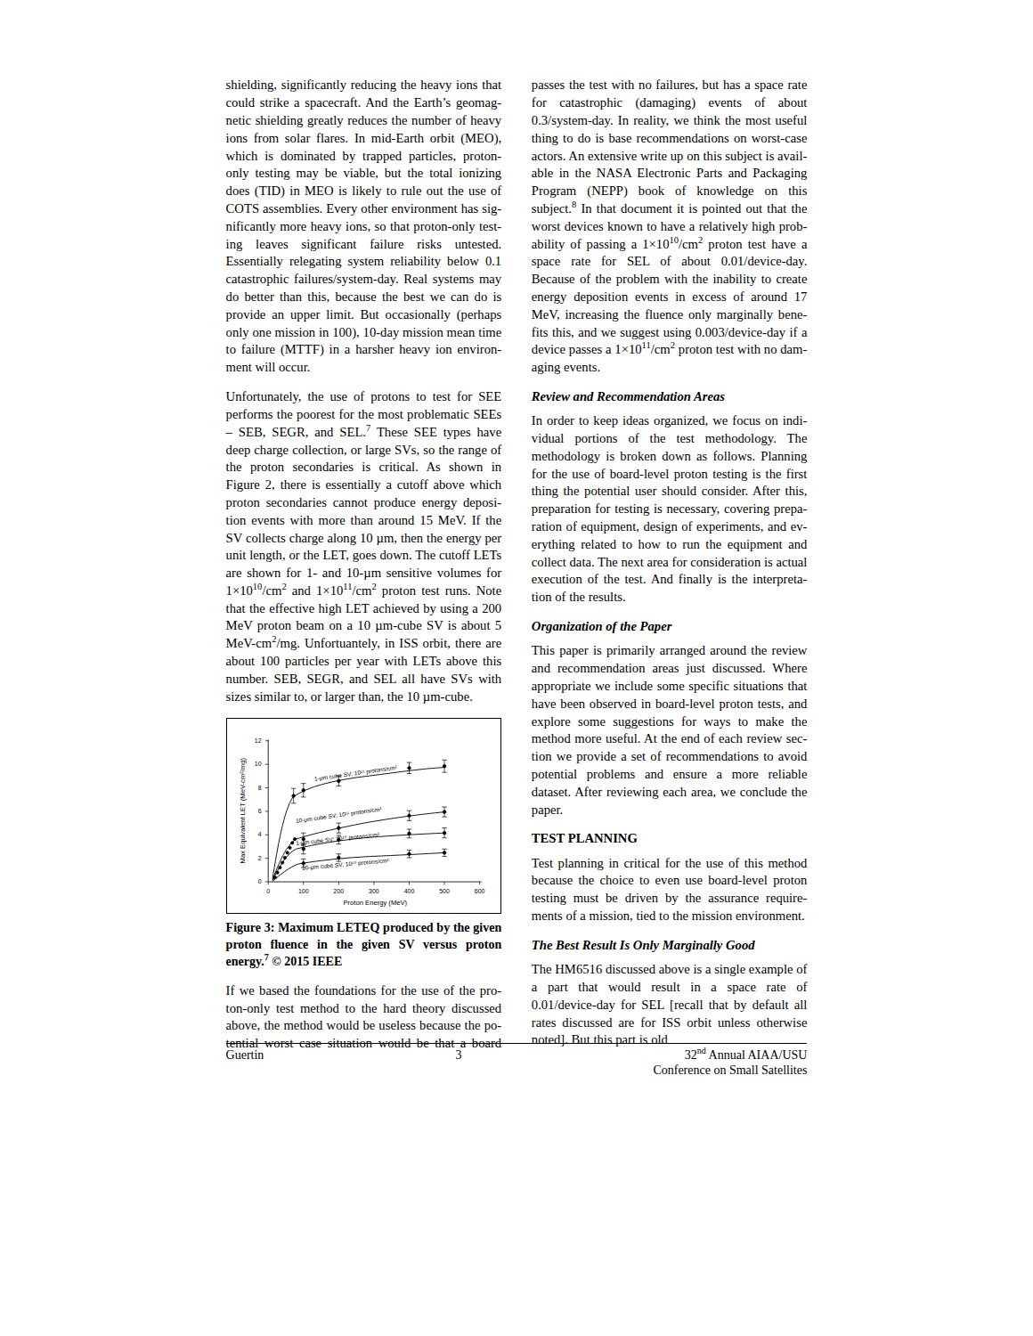shielding, significantly reducing the heavy ions that could strike a spacecraft. And the Earth’s geomagnetic shielding greatly reduces the number of heavy ions from solar flares. In mid-Earth orbit (MEO), which is dominated by trapped particles, proton-only testing may be viable, but the total ionizing does (TID) in MEO is likely to rule out the use of COTS assemblies. Every other environment has significantly more heavy ions, so that proton-only testing leaves significant failure risks untested. Essentially relegating system reliability below 0.1 catastrophic failures/system-day. Real systems may do better than this, because the best we can do is provide an upper limit. But occasionally (perhaps only one mission in 100), 10-day mission mean time to failure (MTTF) in a harsher heavy ion environment will occur.
Unfortunately, the use of protons to test for SEE performs the poorest for the most problematic SEEs – SEB, SEGR, and SEL.7 These SEE types have deep charge collection, or large SVs, so the range of the proton secondaries is critical. As shown in Figure 2, there is essentially a cutoff above which proton secondaries cannot produce energy deposition events with more than around 15 MeV. If the SV collects charge along 10 µm, then the energy per unit length, or the LET, goes down. The cutoff LETs are shown for 1- and 10-µm sensitive volumes for 1×1010/cm2 and 1×1011/cm2 proton test runs. Note that the effective high LET achieved by using a 200 MeV proton beam on a 10 µm-cube SV is about 5 MeV-cm2/mg. Unfortuantely, in ISS orbit, there are about 100 particles per year with LETs above this number. SEB, SEGR, and SEL all have SVs with sizes similar to, or larger than, the 10 µm-cube.
0 2 4 6 8 10 12 0 100 200 300 400 500 600 Proton Energy (MeV) Max Equivalent LET (MeV-cm²/mg) 1-μm cube SV; 10¹¹ protons/cm² 10-μm cube SV; 10¹¹ protons/cm² 1-μm cube SV; 10¹⁰ protons/cm² 10-μm cube SV; 10¹⁰ protons/cm²
Figure 3: Maximum LETEQ produced by the given proton fluence in the given SV versus proton energy.7 © 2015 IEEE
If we based the foundations for the use of the proton-only test method to the hard theory discussed above, the method would be useless because the potential worst case situation would be that a board passes the test with no failures, but has a space rate for catastrophic (damaging) events of about 0.3/system-day. In reality, we think the most useful thing to do is base recommendations on worst-case actors. An extensive write up on this subject is available in the NASA Electronic Parts and Packaging Program (NEPP) book of knowledge on this subject.8 In that document it is pointed out that the worst devices known to have a relatively high probability of passing a 1×1010/cm2 proton test have a space rate for SEL of about 0.01/device-day. Because of the problem with the inability to create energy deposition events in excess of around 17 MeV, increasing the fluence only marginally benefits this, and we suggest using 0.003/device-day if a device passes a 1×1011/cm2 proton test with no damaging events.
Review and Recommendation Areas
In order to keep ideas organized, we focus on individual portions of the test methodology. The methodology is broken down as follows. Planning for the use of board-level proton testing is the first thing the potential user should consider. After this, preparation for testing is necessary, covering preparation of equipment, design of experiments, and everything related to how to run the equipment and collect data. The next area for consideration is actual execution of the test. And finally is the interpretation of the results.
Organization of the Paper
This paper is primarily arranged around the review and recommendation areas just discussed. Where appropriate we include some specific situations that have been observed in board-level proton tests, and explore some suggestions for ways to make the method more useful. At the end of each review section we provide a set of recommendations to avoid potential problems and ensure a more reliable dataset. After reviewing each area, we conclude the paper.
Test Planning
Test planning in critical for the use of this method because the choice to even use board-level proton testing must be driven by the assurance requirements of a mission, tied to the mission environment.
The Best Result Is Only Marginally Good
The HM6516 discussed above is a single example of a part that would result in a space rate of 0.01/device-day for SEL [recall that by default all rates discussed are for ISS orbit unless otherwise noted]. But this part is old
Guertin
3
32nd Annual AIAA/USU
Conference on Small Satellites